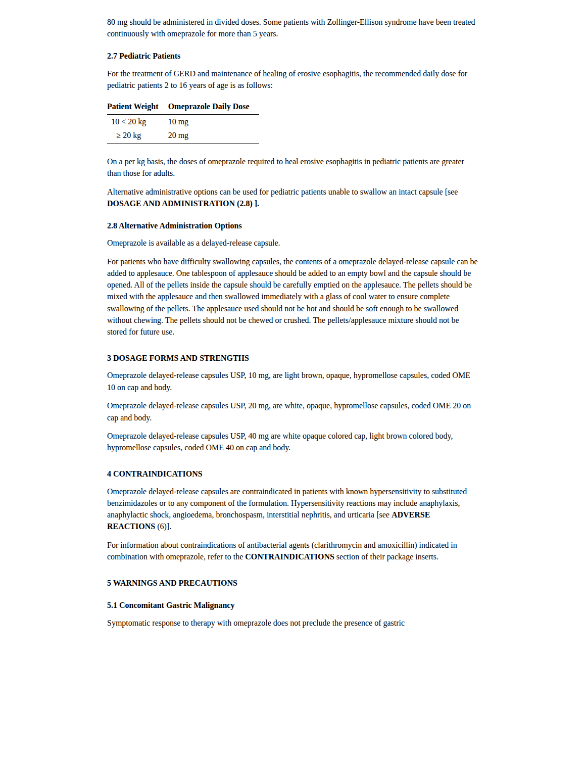80 mg should be administered in divided doses. Some patients with Zollinger-Ellison syndrome have been treated continuously with omeprazole for more than 5 years.
2.7 Pediatric Patients
For the treatment of GERD and maintenance of healing of erosive esophagitis, the recommended daily dose for pediatric patients 2 to 16 years of age is as follows:
| Patient Weight | Omeprazole Daily Dose |
| --- | --- |
| 10 < 20 kg | 10 mg |
| ≥ 20 kg | 20 mg |
On a per kg basis, the doses of omeprazole required to heal erosive esophagitis in pediatric patients are greater than those for adults.
Alternative administrative options can be used for pediatric patients unable to swallow an intact capsule [see DOSAGE AND ADMINISTRATION (2.8) ].
2.8 Alternative Administration Options
Omeprazole is available as a delayed-release capsule.
For patients who have difficulty swallowing capsules, the contents of a omeprazole delayed-release capsule can be added to applesauce. One tablespoon of applesauce should be added to an empty bowl and the capsule should be opened. All of the pellets inside the capsule should be carefully emptied on the applesauce. The pellets should be mixed with the applesauce and then swallowed immediately with a glass of cool water to ensure complete swallowing of the pellets. The applesauce used should not be hot and should be soft enough to be swallowed without chewing. The pellets should not be chewed or crushed. The pellets/applesauce mixture should not be stored for future use.
3 DOSAGE FORMS AND STRENGTHS
Omeprazole delayed-release capsules USP, 10 mg, are light brown, opaque, hypromellose capsules, coded OME 10 on cap and body.
Omeprazole delayed-release capsules USP, 20 mg, are white, opaque, hypromellose capsules, coded OME 20 on cap and body.
Omeprazole delayed-release capsules USP, 40 mg are white opaque colored cap, light brown colored body, hypromellose capsules, coded OME 40 on cap and body.
4 CONTRAINDICATIONS
Omeprazole delayed-release capsules are contraindicated in patients with known hypersensitivity to substituted benzimidazoles or to any component of the formulation. Hypersensitivity reactions may include anaphylaxis, anaphylactic shock, angioedema, bronchospasm, interstitial nephritis, and urticaria [see ADVERSE REACTIONS (6)].
For information about contraindications of antibacterial agents (clarithromycin and amoxicillin) indicated in combination with omeprazole, refer to the CONTRAINDICATIONS section of their package inserts.
5 WARNINGS AND PRECAUTIONS
5.1 Concomitant Gastric Malignancy
Symptomatic response to therapy with omeprazole does not preclude the presence of gastric